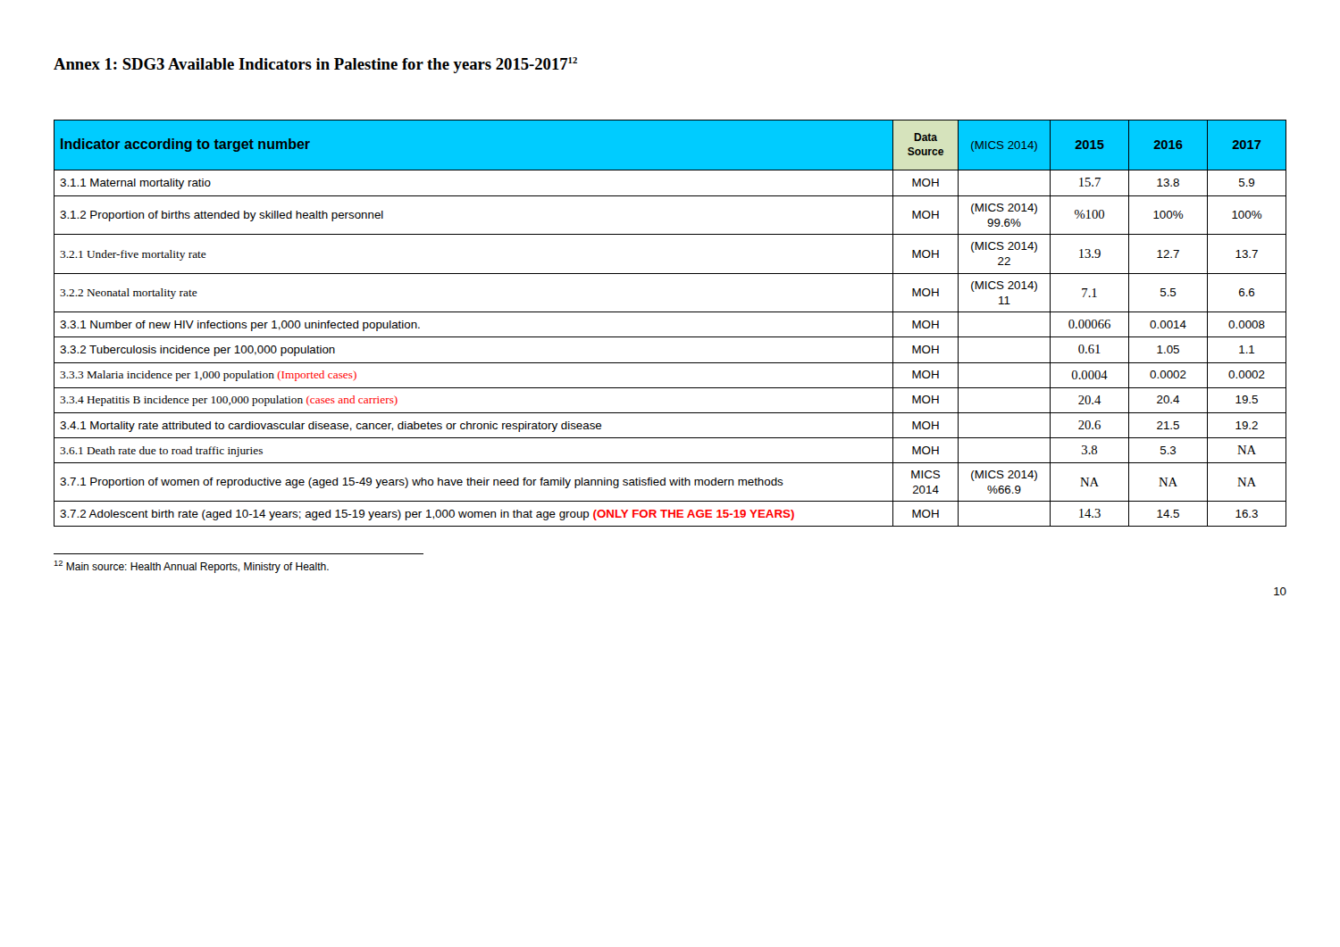Annex 1: SDG3 Available Indicators in Palestine for the years 2015-201712
| Indicator according to target number | Data Source | (MICS 2014) | 2015 | 2016 | 2017 |
| --- | --- | --- | --- | --- | --- |
| 3.1.1 Maternal mortality ratio | MOH | | 15.7 | 13.8 | 5.9 |
| 3.1.2 Proportion of births attended by skilled health personnel | MOH | (MICS 2014) 99.6% | %100 | 100% | 100% |
| 3.2.1 Under-five mortality rate | MOH | (MICS 2014) 22 | 13.9 | 12.7 | 13.7 |
| 3.2.2 Neonatal mortality rate | MOH | (MICS 2014) 11 | 7.1 | 5.5 | 6.6 |
| 3.3.1 Number of new HIV infections per 1,000 uninfected population. | MOH | | 0.00066 | 0.0014 | 0.0008 |
| 3.3.2 Tuberculosis incidence per 100,000 population | MOH | | 0.61 | 1.05 | 1.1 |
| 3.3.3 Malaria incidence per 1,000 population (Imported cases) | MOH | | 0.0004 | 0.0002 | 0.0002 |
| 3.3.4 Hepatitis B incidence per 100,000 population (cases and carriers) | MOH | | 20.4 | 20.4 | 19.5 |
| 3.4.1 Mortality rate attributed to cardiovascular disease, cancer, diabetes or chronic respiratory disease | MOH | | 20.6 | 21.5 | 19.2 |
| 3.6.1 Death rate due to road traffic injuries | MOH | | 3.8 | 5.3 | NA |
| 3.7.1 Proportion of women of reproductive age (aged 15-49 years) who have their need for family planning satisfied with modern methods | MICS 2014 | (MICS 2014) %66.9 | NA | NA | NA |
| 3.7.2 Adolescent birth rate (aged 10-14 years; aged 15-19 years) per 1,000 women in that age group (ONLY FOR THE AGE 15-19 YEARS) | MOH | | 14.3 | 14.5 | 16.3 |
12 Main source: Health Annual Reports, Ministry of Health.
10